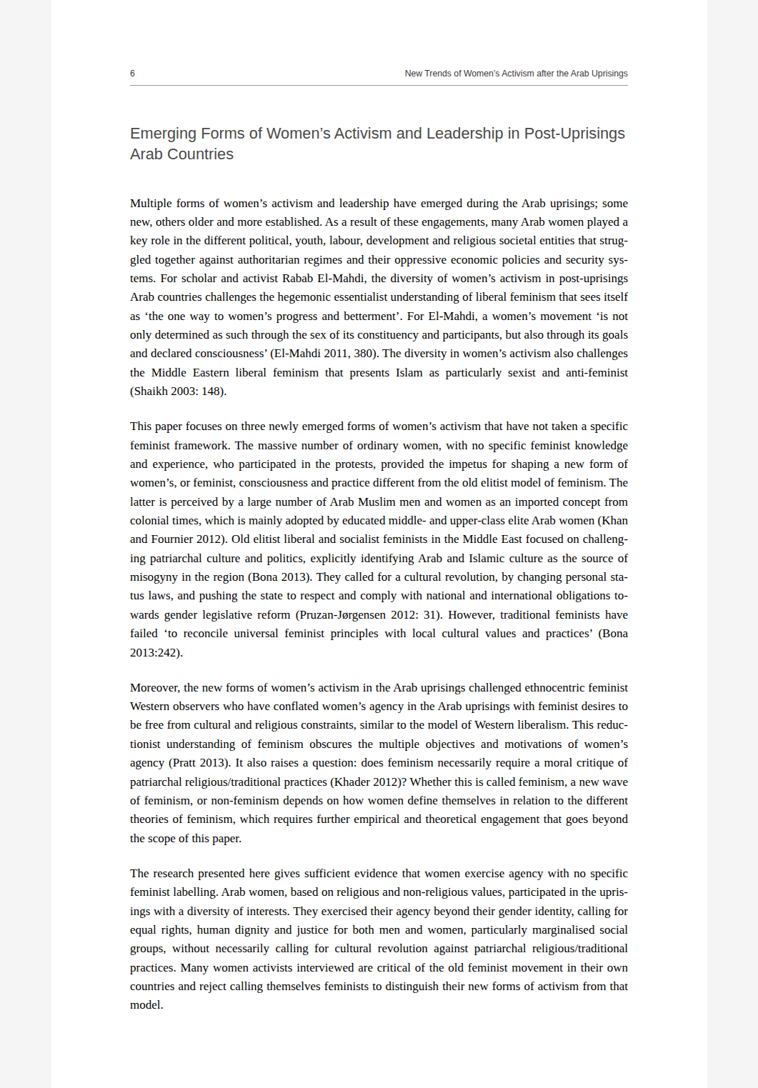6 New Trends of Women’s Activism after the Arab Uprisings
Emerging Forms of Women’s Activism and Leadership in Post-Uprisings Arab Countries
Multiple forms of women’s activism and leadership have emerged during the Arab uprisings; some new, others older and more established. As a result of these engagements, many Arab women played a key role in the different political, youth, labour, development and religious societal entities that struggled together against authoritarian regimes and their oppressive economic policies and security systems. For scholar and activist Rabab El-Mahdi, the diversity of women’s activism in post-uprisings Arab countries challenges the hegemonic essentialist understanding of liberal feminism that sees itself as ‘the one way to women’s progress and betterment’. For El-Mahdi, a women’s movement ‘is not only determined as such through the sex of its constituency and participants, but also through its goals and declared consciousness’ (El-Mahdi 2011, 380). The diversity in women’s activism also challenges the Middle Eastern liberal feminism that presents Islam as particularly sexist and anti-feminist (Shaikh 2003: 148).
This paper focuses on three newly emerged forms of women’s activism that have not taken a specific feminist framework. The massive number of ordinary women, with no specific feminist knowledge and experience, who participated in the protests, provided the impetus for shaping a new form of women’s, or feminist, consciousness and practice different from the old elitist model of feminism. The latter is perceived by a large number of Arab Muslim men and women as an imported concept from colonial times, which is mainly adopted by educated middle- and upper-class elite Arab women (Khan and Fournier 2012). Old elitist liberal and socialist feminists in the Middle East focused on challenging patriarchal culture and politics, explicitly identifying Arab and Islamic culture as the source of misogyny in the region (Bona 2013). They called for a cultural revolution, by changing personal status laws, and pushing the state to respect and comply with national and international obligations towards gender legislative reform (Pruzan-Jørgensen 2012: 31). However, traditional feminists have failed ‘to reconcile universal feminist principles with local cultural values and practices’ (Bona 2013:242).
Moreover, the new forms of women’s activism in the Arab uprisings challenged ethnocentric feminist Western observers who have conflated women’s agency in the Arab uprisings with feminist desires to be free from cultural and religious constraints, similar to the model of Western liberalism. This reductionist understanding of feminism obscures the multiple objectives and motivations of women’s agency (Pratt 2013). It also raises a question: does feminism necessarily require a moral critique of patriarchal religious/traditional practices (Khader 2012)? Whether this is called feminism, a new wave of feminism, or non-feminism depends on how women define themselves in relation to the different theories of feminism, which requires further empirical and theoretical engagement that goes beyond the scope of this paper.
The research presented here gives sufficient evidence that women exercise agency with no specific feminist labelling. Arab women, based on religious and non-religious values, participated in the uprisings with a diversity of interests. They exercised their agency beyond their gender identity, calling for equal rights, human dignity and justice for both men and women, particularly marginalised social groups, without necessarily calling for cultural revolution against patriarchal religious/traditional practices. Many women activists interviewed are critical of the old feminist movement in their own countries and reject calling themselves feminists to distinguish their new forms of activism from that model.